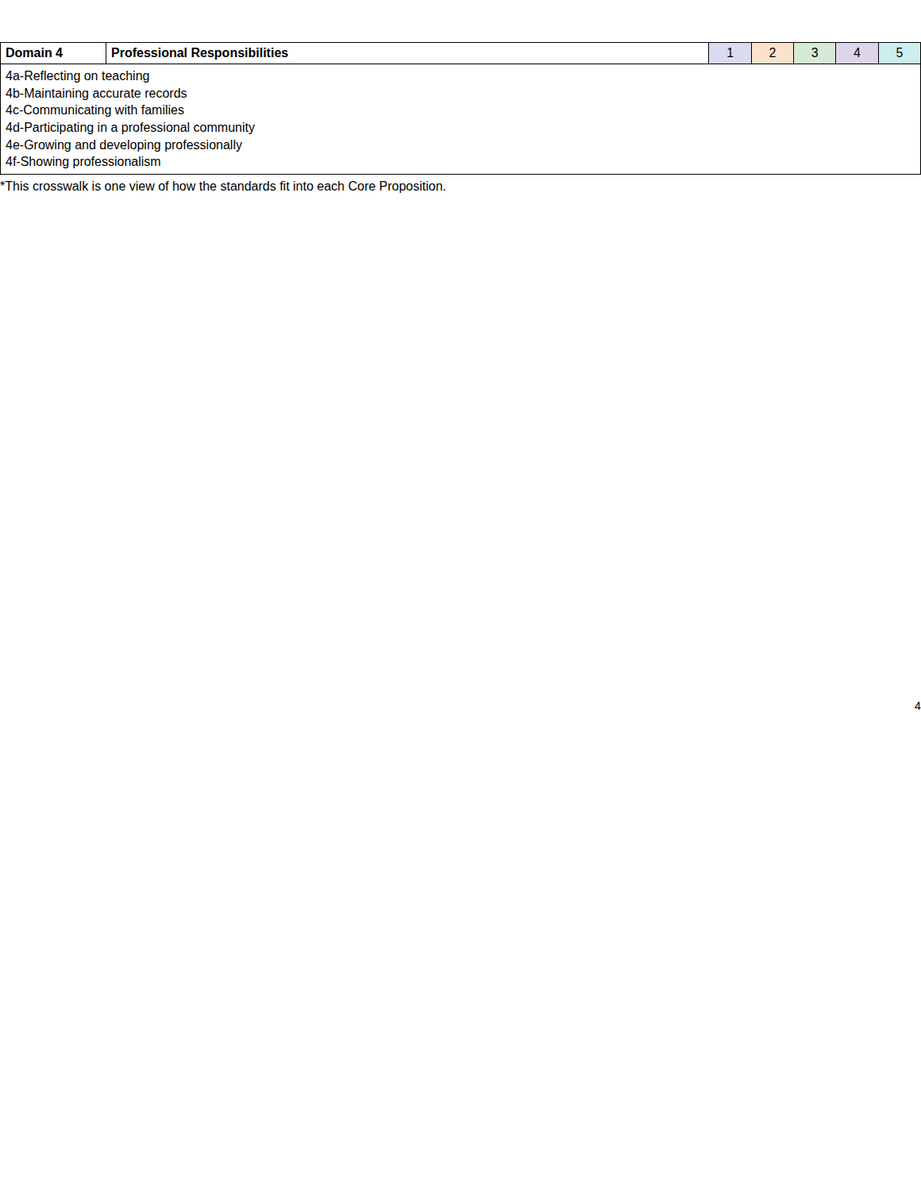| Domain 4 | Professional Responsibilities | 1 | 2 | 3 | 4 | 5 |
| 4a-Reflecting on teaching 4b-Maintaining accurate records 4c-Communicating with families 4d-Participating in a professional community 4e-Growing and developing professionally 4f-Showing professionalism |
*This crosswalk is one view of how the standards fit into each Core Proposition.
4